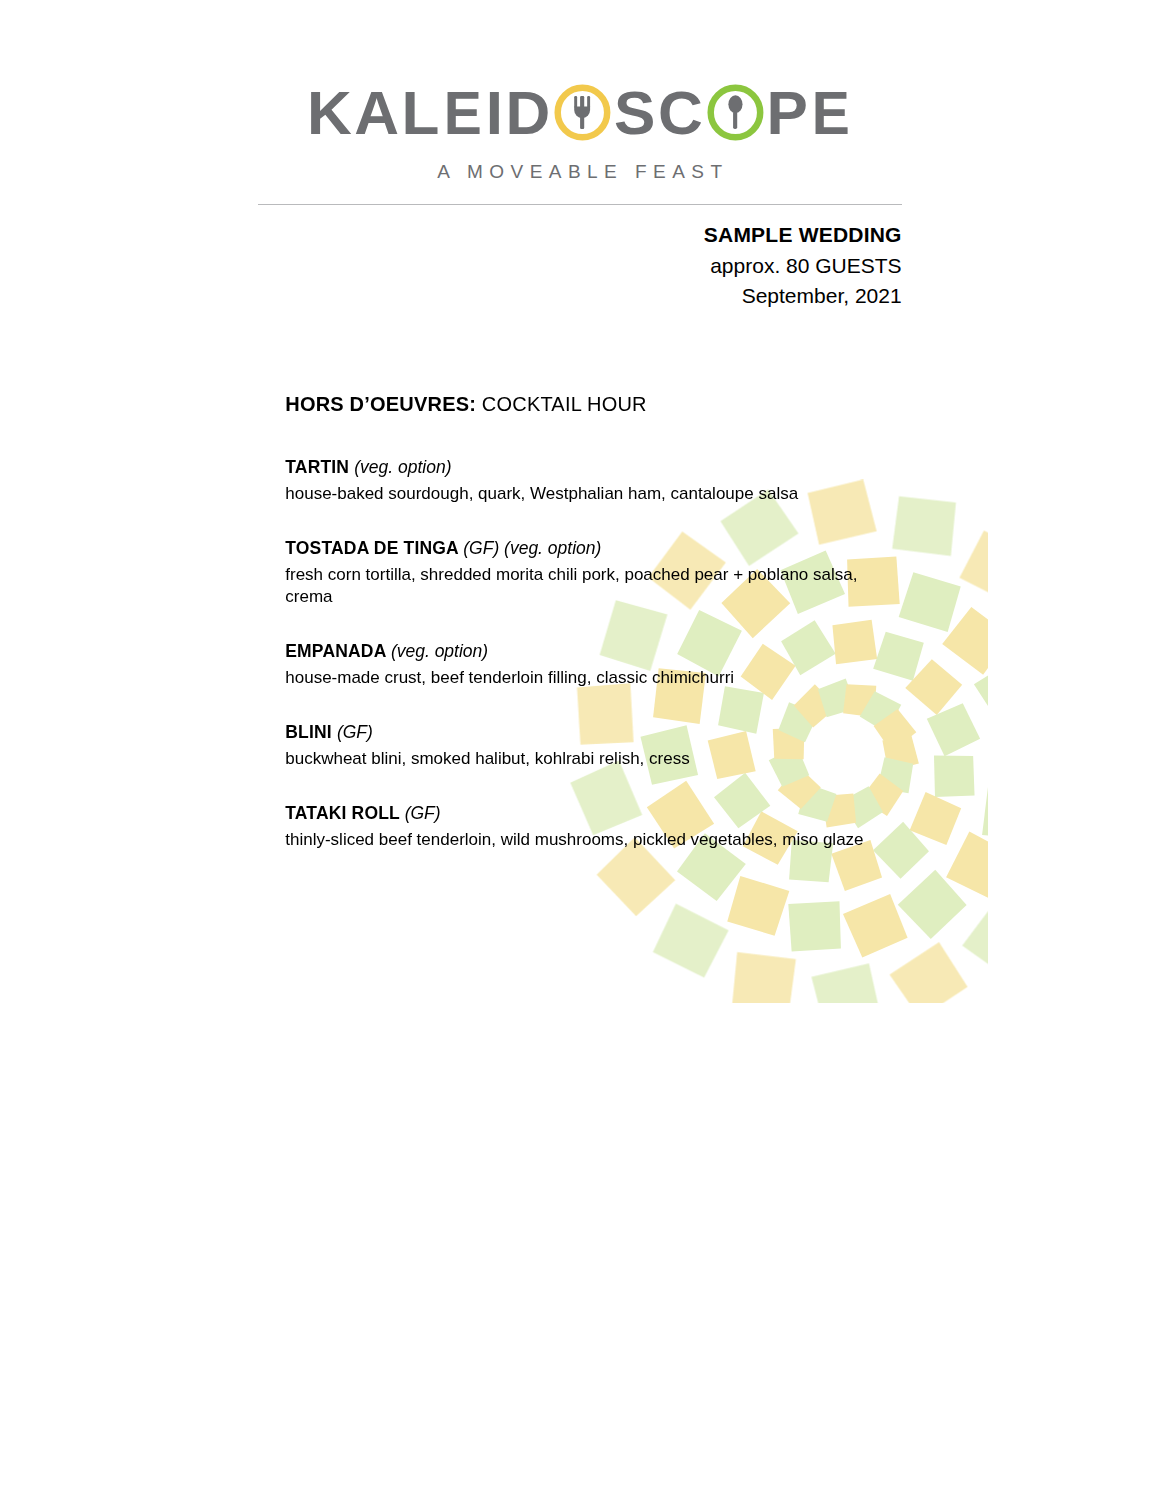KALEID SC PE
A Moveable Feast
SAMPLE WEDDING
approx. 80 GUESTS
September, 2021
HORS D’OEUVRES: COCKTAIL HOUR
TARTIN (veg. option)
house-baked sourdough, quark, Westphalian ham, cantaloupe salsa
TOSTADA DE TINGA (GF) (veg. option)
fresh corn tortilla, shredded morita chili pork, poached pear + poblano salsa, crema
EMPANADA (veg. option)
house-made crust, beef tenderloin filling, classic chimichurri
BLINI (GF)
buckwheat blini, smoked halibut, kohlrabi relish, cress
TATAKI ROLL (GF)
thinly-sliced beef tenderloin, wild mushrooms, pickled vegetables, miso glaze